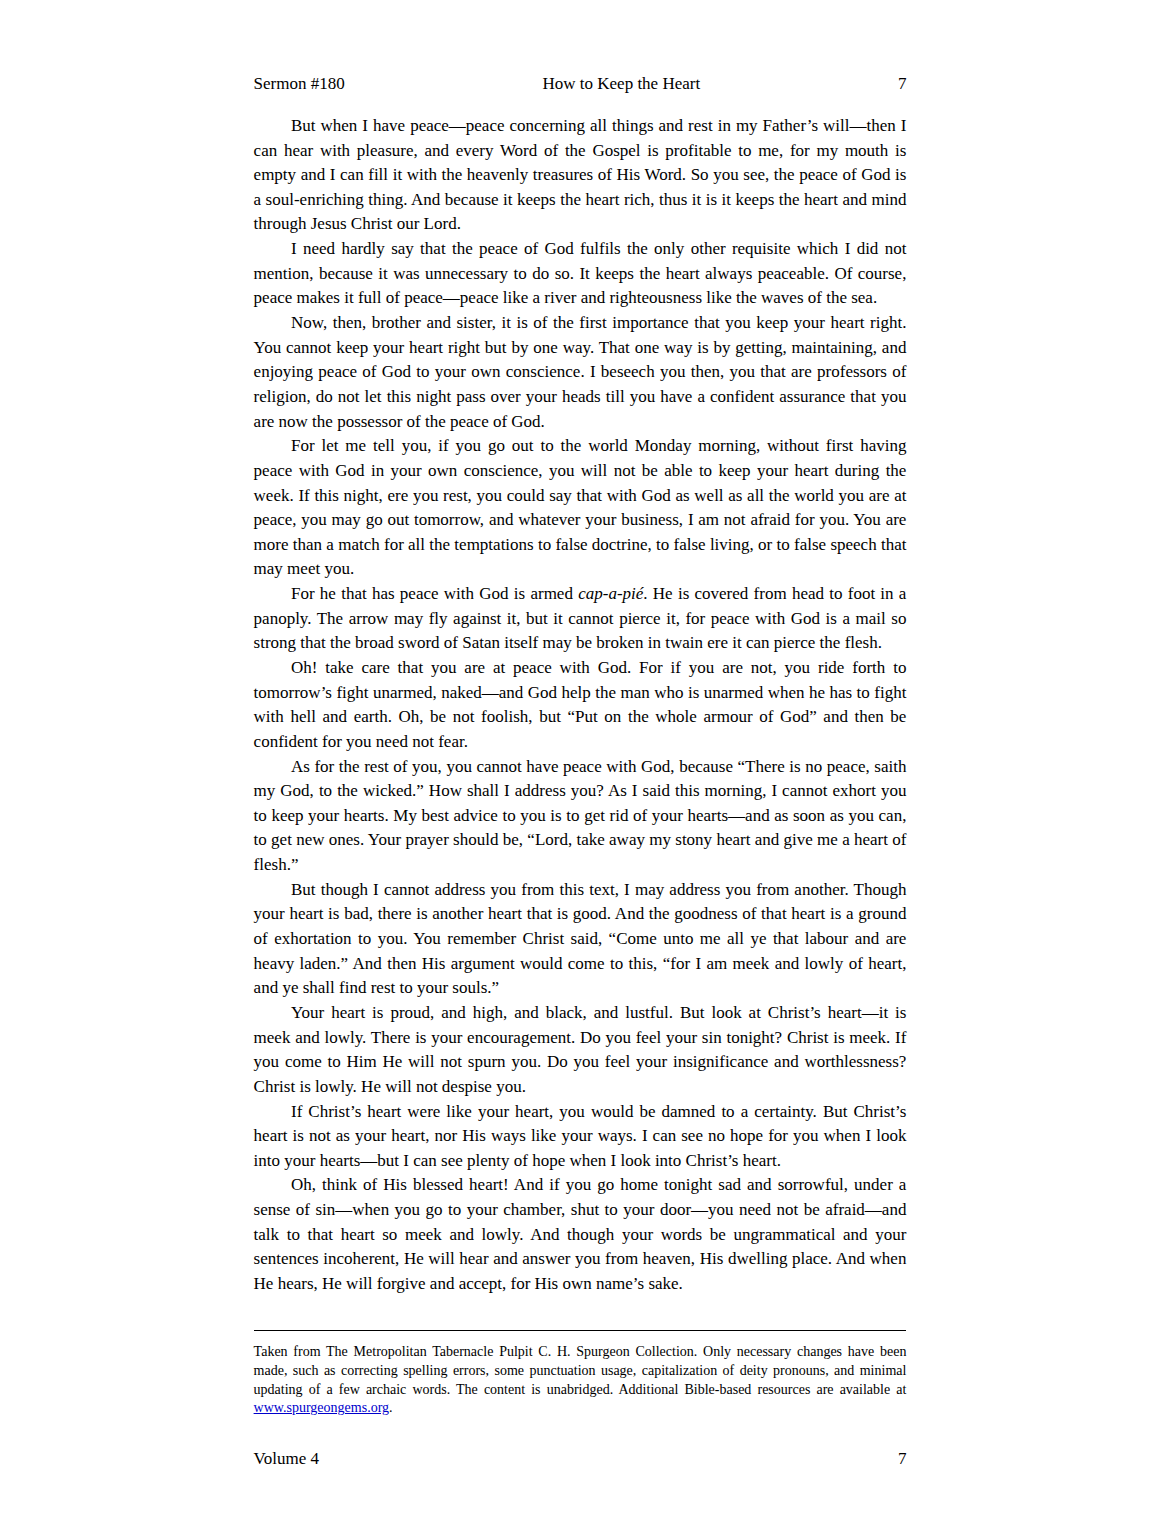Sermon #180
How to Keep the Heart
7
But when I have peace—peace concerning all things and rest in my Father’s will—then I can hear with pleasure, and every Word of the Gospel is profitable to me, for my mouth is empty and I can fill it with the heavenly treasures of His Word. So you see, the peace of God is a soul-enriching thing. And because it keeps the heart rich, thus it is it keeps the heart and mind through Jesus Christ our Lord.
I need hardly say that the peace of God fulfils the only other requisite which I did not mention, because it was unnecessary to do so. It keeps the heart always peaceable. Of course, peace makes it full of peace—peace like a river and righteousness like the waves of the sea.
Now, then, brother and sister, it is of the first importance that you keep your heart right. You cannot keep your heart right but by one way. That one way is by getting, maintaining, and enjoying peace of God to your own conscience. I beseech you then, you that are professors of religion, do not let this night pass over your heads till you have a confident assurance that you are now the possessor of the peace of God.
For let me tell you, if you go out to the world Monday morning, without first having peace with God in your own conscience, you will not be able to keep your heart during the week. If this night, ere you rest, you could say that with God as well as all the world you are at peace, you may go out tomorrow, and whatever your business, I am not afraid for you. You are more than a match for all the temptations to false doctrine, to false living, or to false speech that may meet you.
For he that has peace with God is armed cap-a-pié. He is covered from head to foot in a panoply. The arrow may fly against it, but it cannot pierce it, for peace with God is a mail so strong that the broad sword of Satan itself may be broken in twain ere it can pierce the flesh.
Oh! take care that you are at peace with God. For if you are not, you ride forth to tomorrow’s fight unarmed, naked—and God help the man who is unarmed when he has to fight with hell and earth. Oh, be not foolish, but “Put on the whole armour of God” and then be confident for you need not fear.
As for the rest of you, you cannot have peace with God, because “There is no peace, saith my God, to the wicked.” How shall I address you? As I said this morning, I cannot exhort you to keep your hearts. My best advice to you is to get rid of your hearts—and as soon as you can, to get new ones. Your prayer should be, “Lord, take away my stony heart and give me a heart of flesh.”
But though I cannot address you from this text, I may address you from another. Though your heart is bad, there is another heart that is good. And the goodness of that heart is a ground of exhortation to you. You remember Christ said, “Come unto me all ye that labour and are heavy laden.” And then His argument would come to this, “for I am meek and lowly of heart, and ye shall find rest to your souls.”
Your heart is proud, and high, and black, and lustful. But look at Christ’s heart—it is meek and lowly. There is your encouragement. Do you feel your sin tonight? Christ is meek. If you come to Him He will not spurn you. Do you feel your insignificance and worthlessness? Christ is lowly. He will not despise you.
If Christ’s heart were like your heart, you would be damned to a certainty. But Christ’s heart is not as your heart, nor His ways like your ways. I can see no hope for you when I look into your hearts—but I can see plenty of hope when I look into Christ’s heart.
Oh, think of His blessed heart! And if you go home tonight sad and sorrowful, under a sense of sin—when you go to your chamber, shut to your door—you need not be afraid—and talk to that heart so meek and lowly. And though your words be ungrammatical and your sentences incoherent, He will hear and answer you from heaven, His dwelling place. And when He hears, He will forgive and accept, for His own name’s sake.
Taken from The Metropolitan Tabernacle Pulpit C. H. Spurgeon Collection. Only necessary changes have been made, such as correcting spelling errors, some punctuation usage, capitalization of deity pronouns, and minimal updating of a few archaic words. The content is unabridged. Additional Bible-based resources are available at www.spurgeongems.org.
Volume 4
7